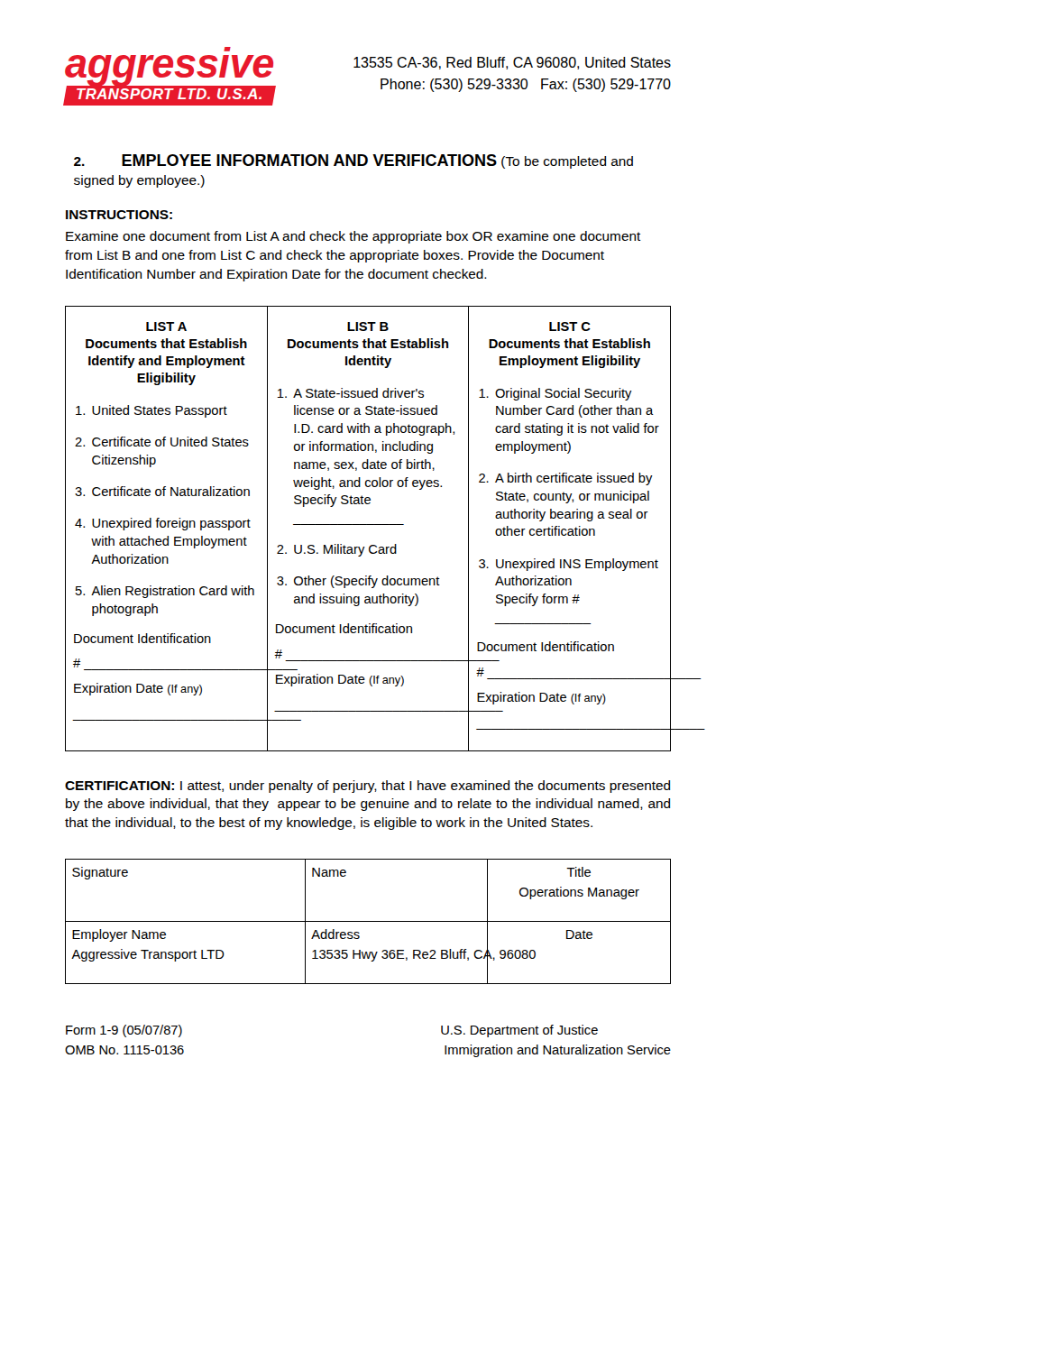aggressive TRANSPORT LTD. U.S.A.
13535 CA-36, Red Bluff, CA 96080, United States
Phone: (530) 529-3330 Fax: (530) 529-1770
2. EMPLOYEE INFORMATION AND VERIFICATIONS (To be completed and signed by employee.)
INSTRUCTIONS:
Examine one document from List A and check the appropriate box OR examine one document from List B and one from List C and check the appropriate boxes. Provide the Document Identification Number and Expiration Date for the document checked.
| LIST A Documents that Establish Identify and Employment Eligibility United States Passport Certificate of United States Citizenship Certificate of Naturalization Unexpired foreign passport with attached Employment Authorization Alien Registration Card with photograph Document Identification # _____________________________ Expiration Date (If any) _______________________________ | LIST B Documents that Establish Identity A State-issued driver's license or a State-issued I.D. card with a photograph, or information, including name, sex, date of birth, weight, and color of eyes. Specify State _______________ U.S. Military Card Other (Specify document and issuing authority) Document Identification # _____________________________ Expiration Date (If any) _______________________________ | LIST C Documents that Establish Employment Eligibility Original Social Security Number Card (other than a card stating it is not valid for employment) A birth certificate issued by State, county, or municipal authority bearing a seal or other certification Unexpired INS Employment Authorization Specify form # _____________ Document Identification # _____________________________ Expiration Date (If any) _______________________________ |
CERTIFICATION: I attest, under penalty of perjury, that I have examined the documents presented by the above individual, that they appear to be genuine and to relate to the individual named, and that the individual, to the best of my knowledge, is eligible to work in the United States.
| Signature | Name | Title Operations Manager |
| Employer Name Aggressive Transport LTD | Address 13535 Hwy 36E, Re2 Bluff, CA, 96080 | Date |
Form 1-9 (05/07/87)
OMB No. 1115-0136
U.S. Department of Justice
Immigration and Naturalization Service